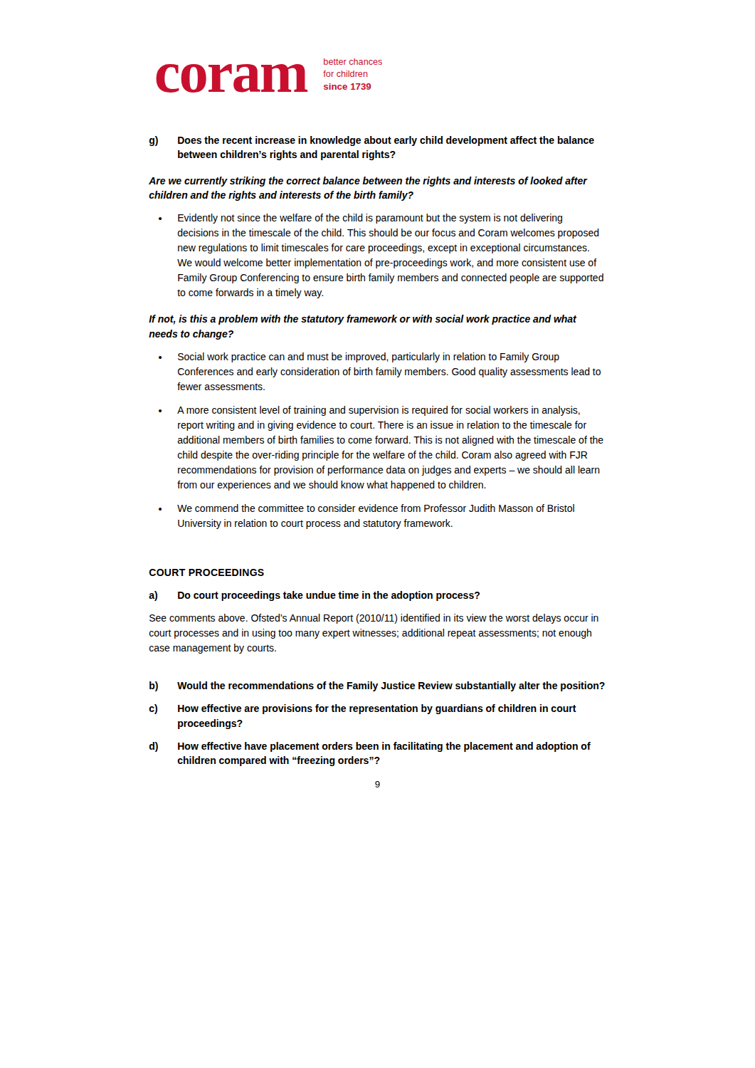coram
better chances
for children
since 1739
g)
Does the recent increase in knowledge about early child development affect the balance between children’s rights and parental rights?
Are we currently striking the correct balance between the rights and interests of looked after children and the rights and interests of the birth family?
Evidently not since the welfare of the child is paramount but the system is not delivering decisions in the timescale of the child. This should be our focus and Coram welcomes proposed new regulations to limit timescales for care proceedings, except in exceptional circumstances. We would welcome better implementation of pre-proceedings work, and more consistent use of Family Group Conferencing to ensure birth family members and connected people are supported to come forwards in a timely way.
If not, is this a problem with the statutory framework or with social work practice and what needs to change?
Social work practice can and must be improved, particularly in relation to Family Group Conferences and early consideration of birth family members. Good quality assessments lead to fewer assessments.
A more consistent level of training and supervision is required for social workers in analysis, report writing and in giving evidence to court. There is an issue in relation to the timescale for additional members of birth families to come forward. This is not aligned with the timescale of the child despite the over-riding principle for the welfare of the child. Coram also agreed with FJR recommendations for provision of performance data on judges and experts – we should all learn from our experiences and we should know what happened to children.
We commend the committee to consider evidence from Professor Judith Masson of Bristol University in relation to court process and statutory framework.
COURT PROCEEDINGS
a)
Do court proceedings take undue time in the adoption process?
See comments above. Ofsted’s Annual Report (2010/11) identified in its view the worst delays occur in court processes and in using too many expert witnesses; additional repeat assessments; not enough case management by courts.
b)
Would the recommendations of the Family Justice Review substantially alter the position?
c)
How effective are provisions for the representation by guardians of children in court proceedings?
d)
How effective have placement orders been in facilitating the placement and adoption of children compared with “freezing orders”?
9